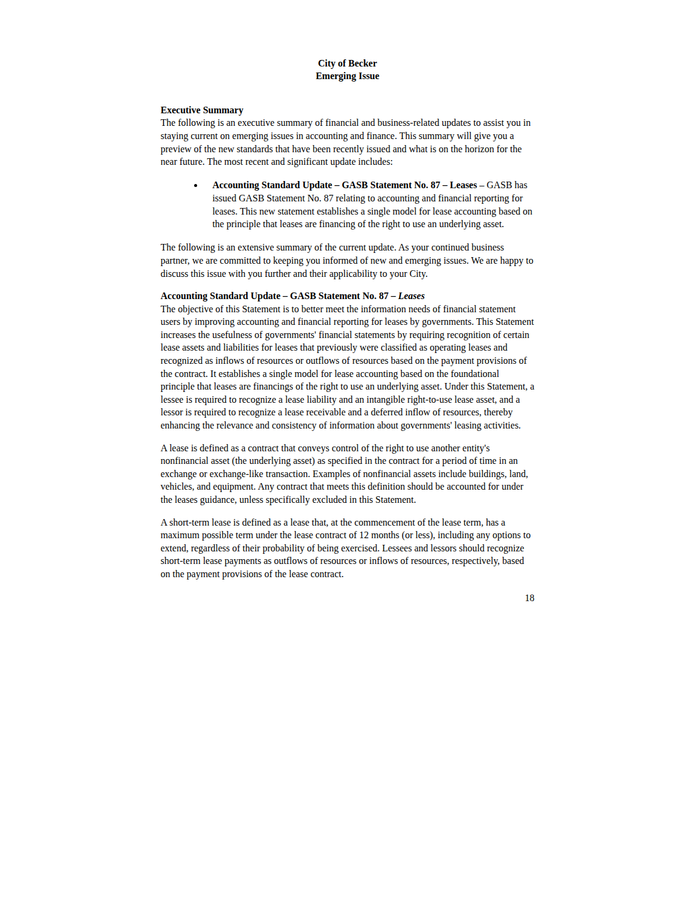City of Becker
Emerging Issue
Executive Summary
The following is an executive summary of financial and business-related updates to assist you in staying current on emerging issues in accounting and finance. This summary will give you a preview of the new standards that have been recently issued and what is on the horizon for the near future. The most recent and significant update includes:
Accounting Standard Update – GASB Statement No. 87 – Leases – GASB has issued GASB Statement No. 87 relating to accounting and financial reporting for leases. This new statement establishes a single model for lease accounting based on the principle that leases are financing of the right to use an underlying asset.
The following is an extensive summary of the current update. As your continued business partner, we are committed to keeping you informed of new and emerging issues. We are happy to discuss this issue with you further and their applicability to your City.
Accounting Standard Update – GASB Statement No. 87 – Leases
The objective of this Statement is to better meet the information needs of financial statement users by improving accounting and financial reporting for leases by governments. This Statement increases the usefulness of governments' financial statements by requiring recognition of certain lease assets and liabilities for leases that previously were classified as operating leases and recognized as inflows of resources or outflows of resources based on the payment provisions of the contract. It establishes a single model for lease accounting based on the foundational principle that leases are financings of the right to use an underlying asset. Under this Statement, a lessee is required to recognize a lease liability and an intangible right-to-use lease asset, and a lessor is required to recognize a lease receivable and a deferred inflow of resources, thereby enhancing the relevance and consistency of information about governments' leasing activities.
A lease is defined as a contract that conveys control of the right to use another entity's nonfinancial asset (the underlying asset) as specified in the contract for a period of time in an exchange or exchange-like transaction. Examples of nonfinancial assets include buildings, land, vehicles, and equipment. Any contract that meets this definition should be accounted for under the leases guidance, unless specifically excluded in this Statement.
A short-term lease is defined as a lease that, at the commencement of the lease term, has a maximum possible term under the lease contract of 12 months (or less), including any options to extend, regardless of their probability of being exercised. Lessees and lessors should recognize short-term lease payments as outflows of resources or inflows of resources, respectively, based on the payment provisions of the lease contract.
18